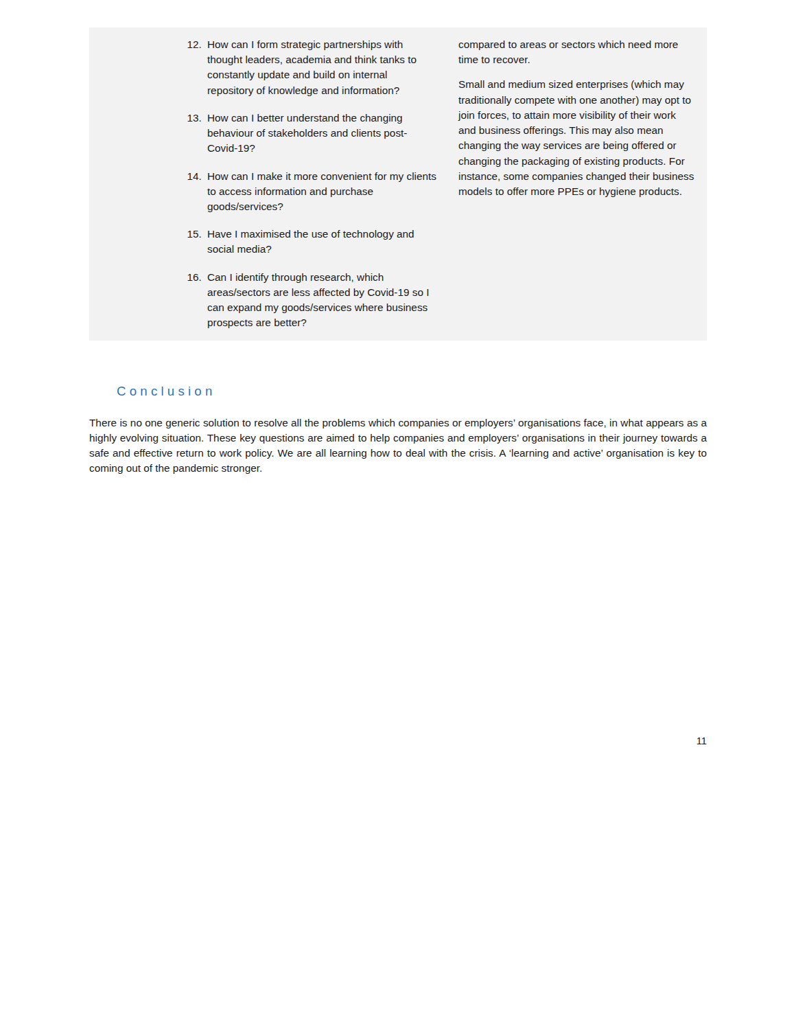| | How can I form strategic partnerships with thought leaders, academia and think tanks to constantly update and build on internal repository of knowledge and information? How can I better understand the changing behaviour of stakeholders and clients post-Covid-19? How can I make it more convenient for my clients to access information and purchase goods/services? Have I maximised the use of technology and social media? Can I identify through research, which areas/sectors are less affected by Covid-19 so I can expand my goods/services where business prospects are better? | compared to areas or sectors which need more time to recover. Small and medium sized enterprises (which may traditionally compete with one another) may opt to join forces, to attain more visibility of their work and business offerings. This may also mean changing the way services are being offered or changing the packaging of existing products. For instance, some companies changed their business models to offer more PPEs or hygiene products. |
Conclusion
There is no one generic solution to resolve all the problems which companies or employers’ organisations face, in what appears as a highly evolving situation. These key questions are aimed to help companies and employers’ organisations in their journey towards a safe and effective return to work policy. We are all learning how to deal with the crisis. A ‘learning and active’ organisation is key to coming out of the pandemic stronger.
11